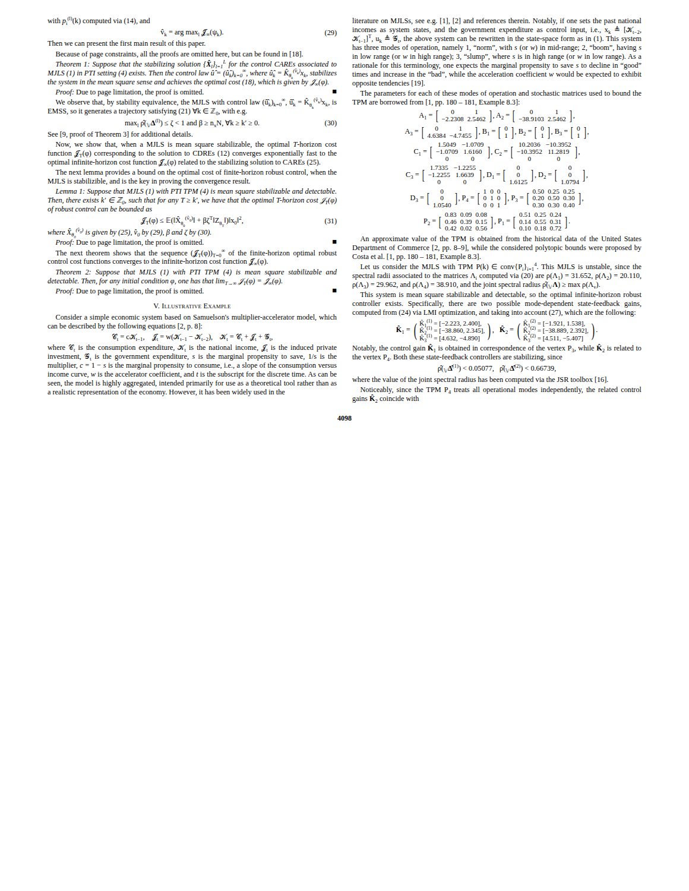with pi(l)(k) computed via (14), and
v̂k = arg maxl 𝒥̂∞(ψk). (29)
Then we can present the first main result of this paper.
Because of page constraints, all the proofs are omitted here, but can be found in [18].
Theorem 1: Suppose that the stabilizing solution {X̂l}l=1L for the control CAREs associated to MJLS (1) in PTI setting (4) exists. Then the control law û̂ = (û̂k)k=0∞, where û̂k = K̂θk(v̂k)xk, stabilizes the system in the mean square sense and achieves the optimal cost (18), which is given by 𝒥̂∞(φ).
Proof: Due to page limitation, the proof is omitted. ■
We observe that, by stability equivalence, the MJLS with control law (û̂k)k=0∞, û̂k = K̂θk(v̂k)xk, is EMSS, so it generates a trajectory satisfying (21) ∀k ∈ ℤ0, with e.g.
maxl ρ̂(𝕍Δ(l)) ≤ ζ < 1 and β ≥ nxN, ∀k ≥ k′ ≥ 0. (30)
See [9, proof of Theorem 3] for additional details.
Now, we show that, when a MJLS is mean square stabilizable, the optimal T-horizon cost function 𝒥T(φ) corresponding to the solution to CDREs (12) converges exponentially fast to the optimal infinite-horizon cost function 𝒥̂∞(φ) related to the stabilizing solution to CAREs (25).
The next lemma provides a bound on the optimal cost of finite-horizon robust control, when the MJLS is stabilizible, and is the key in proving the convergence result.
Lemma 1: Suppose that MJLS (1) with PTI TPM (4) is mean square stabilizable and detectable. Then, there exists k′ ∈ ℤ0, such that for any T ≥ k′, we have that the optimal T-horizon cost 𝒥T(φ) of robust control can be bounded as
𝒥T(φ) ≤ 𝔼(‖X̂θ0(v̂0)‖ + βζT‖ZθT‖)‖x0‖2, (31)
where X̂θ0(v̂0) is given by (25), v̂0 by (29), β and ζ by (30).
Proof: Due to page limitation, the proof is omitted. ■
The next theorem shows that the sequence (𝒥T(φ))T=0∞ of the finite-horizon optimal robust control cost functions converges to the infinite-horizon cost function 𝒥̂∞(φ).
Theorem 2: Suppose that MJLS (1) with PTI TPM (4) is mean square stabilizable and detectable. Then, for any initial condition φ, one has that limT→∞ 𝒥T(φ) = 𝒥̂∞(φ).
Proof: Due to page limitation, the proof is omitted. ■
V. Illustrative Example
Consider a simple economic system based on Samuelson's multiplier-accelerator model, which can be described by the following equations [2, p. 8]:
𝒞t = c𝒦t−1, 𝒥t = w(𝒦t−1 − 𝒦t−2), 𝒦t = 𝒞t + 𝒥t + 𝒢t,
where 𝒞t is the consumption expenditure, 𝒦t is the national income, 𝒥t is the induced private investment, 𝒢t is the government expenditure, s is the marginal propensity to save, 1/s is the multiplier, c = 1 − s is the marginal propensity to consume, i.e., a slope of the consumption versus income curve, w is the accelerator coefficient, and t is the subscript for the discrete time. As can be seen, the model is highly aggregated, intended primarily for use as a theoretical tool rather than as a realistic representation of the economy. However, it has been widely used in the
literature on MJLSs, see e.g. [1], [2] and references therein. Notably, if one sets the past national incomes as system states, and the government expenditure as control input, i.e., xk ≜ [𝒦t−2, 𝒦t−1]T, uk ≜ 𝒢t, the above system can be rewritten in the state-space form as in (1). This system has three modes of operation, namely 1, “norm”, with s (or w) in mid-range; 2, “boom”, having s in low range (or w in high range); 3, “slump”, where s is in high range (or w in low range). As a rationale for this terminology, one expects the marginal propensity to save s to decline in “good” times and increase in the “bad”, while the acceleration coefficient w would be expected to exhibit opposite tendencies [19].
The parameters for each of these modes of operation and stochastic matrices used to bound the TPM are borrowed from [1, pp. 180 – 181, Example 8.3]:
A1 = [
| 0 | 1 |
| −2.2308 | 2.5462 |
], A2 = [
| 0 | 1 |
| −38.9103 | 2.5462 |
],
A3 = [
| 0 | 1 |
| 4.6384 | −4.7455 |
], B1 = [
| 0 |
| 1 |
], B2 = [
| 0 |
| 1 |
], B3 = [
| 0 |
| 1 |
],
C1 = [
| 1.5049 | −1.0709 |
| −1.0709 | 1.6160 |
| 0 | 0 |
], C2 = [
| 10.2036 | −10.3952 |
| −10.3952 | 11.2819 |
| 0 | 0 |
],
C3 = [
| 1.7335 | −1.2255 |
| −1.2255 | 1.6639 |
| 0 | 0 |
], D1 = [
| 0 |
| 0 |
| 1.6125 |
], D2 = [
| 0 |
| 0 |
| 1.0794 |
],
D3 = [
| 0 |
| 0 |
| 1.0540 |
], P4 = [
| 1 | 0 | 0 |
| 0 | 1 | 0 |
| 0 | 0 | 1 |
], P3 = [
| 0.50 | 0.25 | 0.25 |
| 0.20 | 0.50 | 0.30 |
| 0.30 | 0.30 | 0.40 |
],
P2 = [
| 0.83 | 0.09 | 0.08 |
| 0.46 | 0.39 | 0.15 |
| 0.42 | 0.02 | 0.56 |
], P1 = [
| 0.51 | 0.25 | 0.24 |
| 0.14 | 0.55 | 0.31 |
| 0.10 | 0.18 | 0.72 |
].
An approximate value of the TPM is obtained from the historical data of the United States Department of Commerce [2, pp. 8–9], while the considered polytopic bounds were proposed by Costa et al. [1, pp. 180 – 181, Example 8.3].
Let us consider the MJLS with TPM P(k) ∈ conv{Pi}i=14. This MJLS is unstable, since the spectral radii associated to the matrices Λi computed via (20) are ρ(Λ1) = 31.652, ρ(Λ2) = 20.110, ρ(Λ3) = 29.962, and ρ(Λ4) = 38.910, and the joint spectral radius ρ̂(𝕍Λ) ≥ max ρ(Λv).
This system is mean square stabilizable and detectable, so the optimal infinite-horizon robust controller exists. Specifically, there are two possible mode-dependent state-feedback gains, computed from (24) via LMI optimization, and taking into account (27), which are the following:
K̂1 = (
| K̂ 1 (1) = [−2.223, 2.400], |
| K̂ 2 (1) = [−38.860, 2.345], |
| K̂ 3 (1) = [4.632, −4.890] |
), K̂2 = (
| K̂ 1 (2) = [−1.921, 1.538], |
| K̂ 2 (2) = [−38.889, 2.392], |
| K̂ 3 (2) = [4.511, −5.407] |
).
Notably, the control gain K̂1 is obtained in correspondence of the vertex P3, while K̂2 is related to the vertex P4. Both these state-feedback controllers are stabilizing, since
ρ̂(𝕍Δ̂(1)) < 0.05077, ρ̂(𝕍Δ̂(2)) < 0.66739,
where the value of the joint spectral radius has been computed via the JSR toolbox [16].
Noticeably, since the TPM P4 treats all operational modes independently, the related control gains K̂2 coincide with
4098